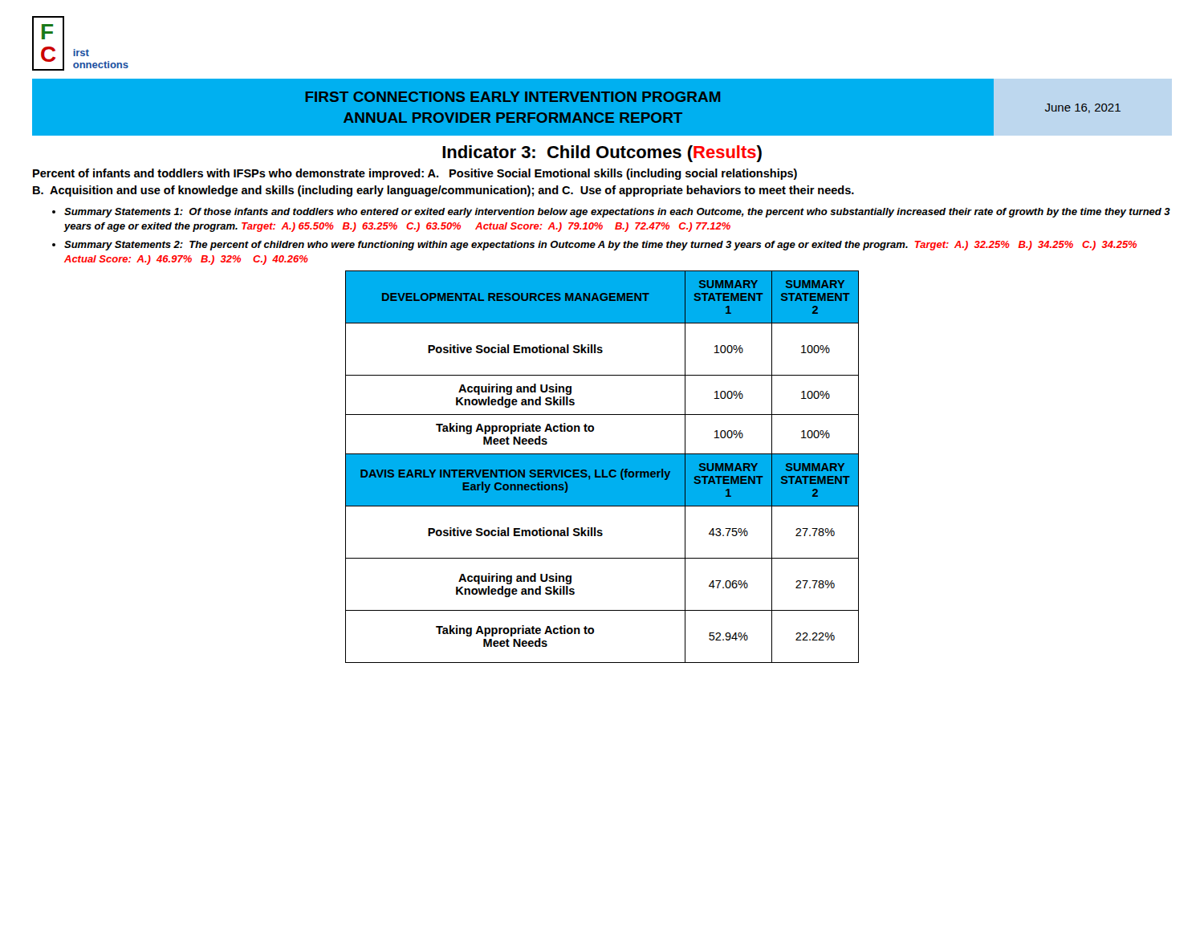F
C irst
onnections
FIRST CONNECTIONS EARLY INTERVENTION PROGRAM
ANNUAL PROVIDER PERFORMANCE REPORT
June 16, 2021
Indicator 3: Child Outcomes (Results)
Percent of infants and toddlers with IFSPs who demonstrate improved: A. Positive Social Emotional skills (including social relationships)
B. Acquisition and use of knowledge and skills (including early language/communication); and C. Use of appropriate behaviors to meet their needs.
Summary Statements 1: Of those infants and toddlers who entered or exited early intervention below age expectations in each Outcome, the percent who substantially increased their rate of growth by the time they turned 3 years of age or exited the program. Target: A.) 65.50% B.) 63.25% C.) 63.50% Actual Score: A.) 79.10% B.) 72.47% C.) 77.12%
Summary Statements 2: The percent of children who were functioning within age expectations in Outcome A by the time they turned 3 years of age or exited the program. Target: A.) 32.25% B.) 34.25% C.) 34.25% Actual Score: A.) 46.97% B.) 32% C.) 40.26%
| DEVELOPMENTAL RESOURCES MANAGEMENT | SUMMARY STATEMENT 1 | SUMMARY STATEMENT 2 |
| --- | --- | --- |
| Positive Social Emotional Skills | 100% | 100% |
| Acquiring and Using Knowledge and Skills | 100% | 100% |
| Taking Appropriate Action to Meet Needs | 100% | 100% |
| DAVIS EARLY INTERVENTION SERVICES, LLC (formerly Early Connections) | SUMMARY STATEMENT 1 | SUMMARY STATEMENT 2 |
| Positive Social Emotional Skills | 43.75% | 27.78% |
| Acquiring and Using Knowledge and Skills | 47.06% | 27.78% |
| Taking Appropriate Action to Meet Needs | 52.94% | 22.22% |